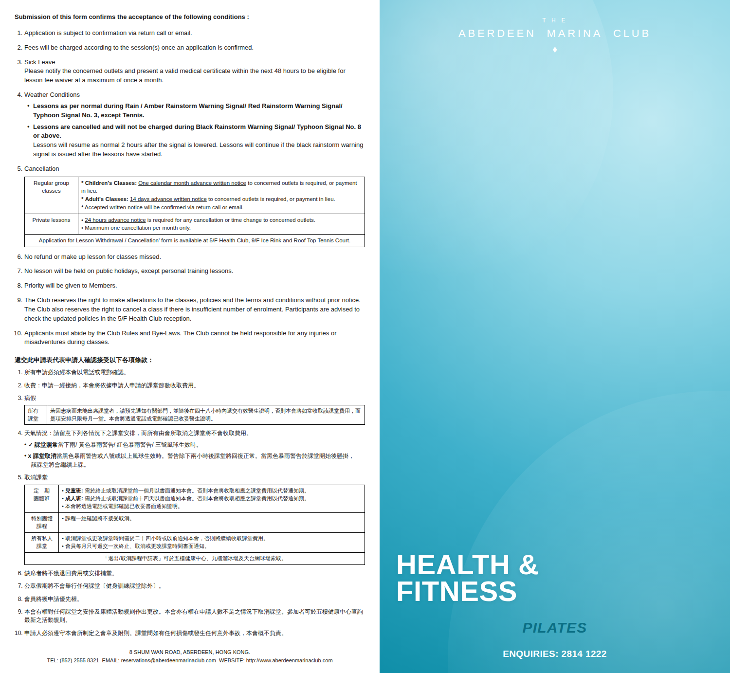Submission of this form confirms the acceptance of the following conditions :
Application is subject to confirmation via return call or email.
Fees will be charged according to the session(s) once an application is confirmed.
Sick Leave
Please notify the concerned outlets and present a valid medical certificate within the next 48 hours to be eligible for lesson fee waiver at a maximum of once a month.
Weather Conditions
Lessons as per normal during Rain / Amber Rainstorm Warning Signal/ Red Rainstorm Warning Signal/ Typhoon Signal No. 3, except Tennis.
Lessons are cancelled and will not be charged during Black Rainstorm Warning Signal/ Typhoon Signal No. 8 or above.
Lessons will resume as normal 2 hours after the signal is lowered. Lessons will continue if the black rainstorm warning signal is issued after the lessons have started.
Cancellation
| Regular group classes | * Children's Classes: One calendar month advance written notice to concerned outlets is required, or payment in lieu. * Adult's Classes: 14 days advance written notice to concerned outlets is required, or payment in lieu. * Accepted written notice will be confirmed via return call or email. |
| Private lessons | • 24 hours advance notice is required for any cancellation or time change to concerned outlets. • Maximum one cancellation per month only. |
| Application for Lesson Withdrawal / Cancellation' form is available at 5/F Health Club, 9/F Ice Rink and Roof Top Tennis Court. |
No refund or make up lesson for classes missed.
No lesson will be held on public holidays, except personal training lessons.
Priority will be given to Members.
The Club reserves the right to make alterations to the classes, policies and the terms and conditions without prior notice. The Club also reserves the right to cancel a class if there is insufficient number of enrolment. Participants are advised to check the updated policies in the 5/F Health Club reception.
Applicants must abide by the Club Rules and Bye-Laws. The Club cannot be held responsible for any injuries or misadventures during classes.
遞交此申請表代表申請人確認接受以下各項條款：
所有申請必須經本會以電話或電郵確認。
收費：申請一經接納，本會將依據申請人申請的課堂節數收取費用。
病假
所有
課堂
若因患病而未能出席課堂者，請預先通知有關部門，並隨後在四十八小時內遞交有效醫生證明，否則本會將如常收取該課堂費用，而是項安排只限每月一堂。本會將透過電話或電郵確認已收妥醫生證明。
天氣情況：請留意下列各情況下之課堂安排，而所有由會所取消之課堂將不會收取費用。
• ✓ 課堂照常當下雨/ 黃色暴雨警告/ 紅色暴雨警告/ 三號風球生效時。
• x 課堂取消當黑色暴雨警告或八號或以上風球生效時。警告除下兩小時後課堂將回復正常。當黑色暴雨警告於課堂開始後懸掛，
該課堂將會繼續上課。
取消課堂
| 定 期 團體班 | • 兒童班: 需於終止或取消課堂前一個月以書面通知本會。否則本會將收取相應之課堂費用以代替通知期。 • 成人班: 需於終止或取消課堂前十四天以書面通知本會。否則本會將收取相應之課堂費用以代替通知期。 • 本會將透過電話或電郵確認已收妥書面通知證明。 |
| 特別團體 課程 | • 課程一經確認將不接受取消。 |
| 所有私人 課堂 | • 取消課堂或更改課堂時間需於二十四小時或以前通知本會，否則將繼續收取課堂費用。 • 會員每月只可遞交一次終止、取消或更改課堂時間書面通知。 |
| 「退出/取消課程申請表」可於五樓健康中心、九樓溜冰場及天台網球場索取。 |
缺席者將不獲退回費用或安排補堂。
公眾假期將不會舉行任何課堂〔健身訓練課堂除外〕。
會員將獲申請優先權。
本會有權對任何課堂之安排及康體活動規則作出更改。本會亦有權在申請人數不足之情況下取消課堂。參加者可於五樓健康中心查詢最新之活動規則。
申請人必須遵守本會所制定之會章及附則。課堂間如有任何損傷或發生任何意外事故，本會概不負責。
8 SHUM WAN ROAD, ABERDEEN, HONG KONG.
TEL: (852) 2555 8321 EMAIL: reservations@aberdeenmarinaclub.com WEBSITE: http://www.aberdeenmarinaclub.com
T H E
ABERDEEN MARINA CLUB
♦
HEALTH &FITNESS
PILATES
ENQUIRIES: 2814 1222